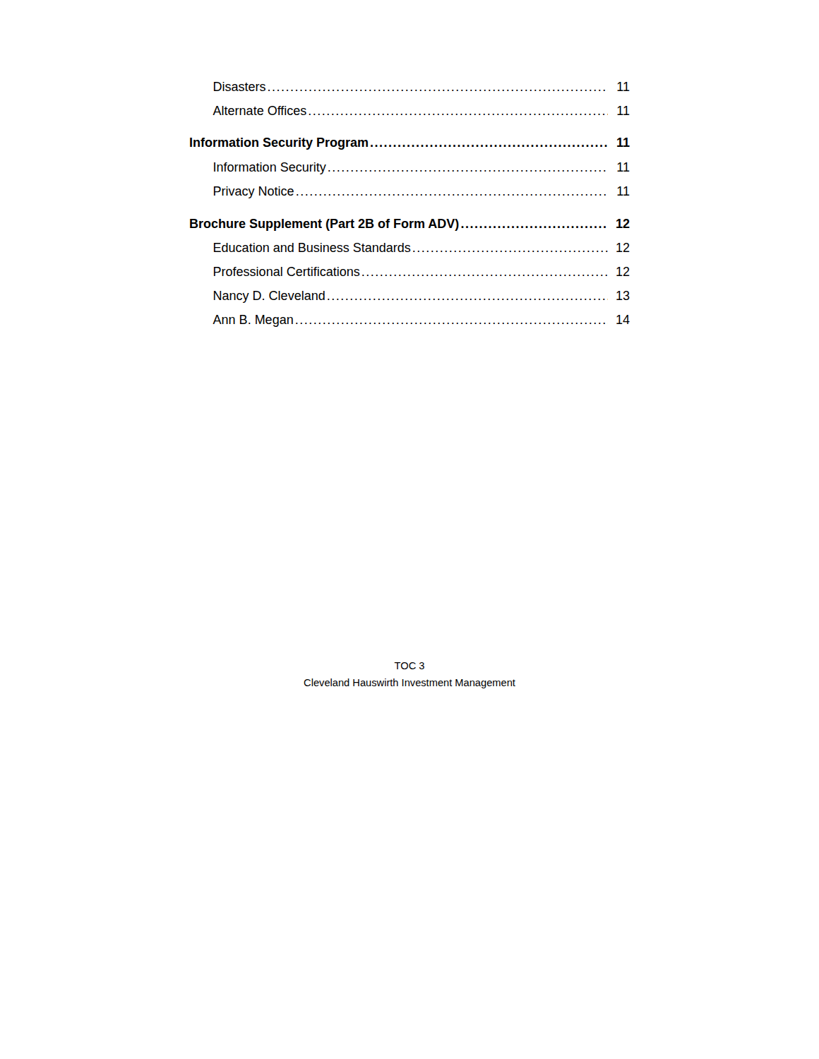Disasters ........................................................................................................... 11
Alternate Offices .................................................................................................. 11
Information Security Program .................................................................................. 11
Information Security ............................................................................................. 11
Privacy Notice ..................................................................................................... 11
Brochure Supplement (Part 2B of Form ADV) ......................................................... 12
Education and Business Standards ......................................................................... 12
Professional Certifications ..................................................................................... 12
Nancy D. Cleveland .............................................................................................. 13
Ann B. Megan ..................................................................................................... 14
TOC 3
Cleveland Hauswirth Investment Management